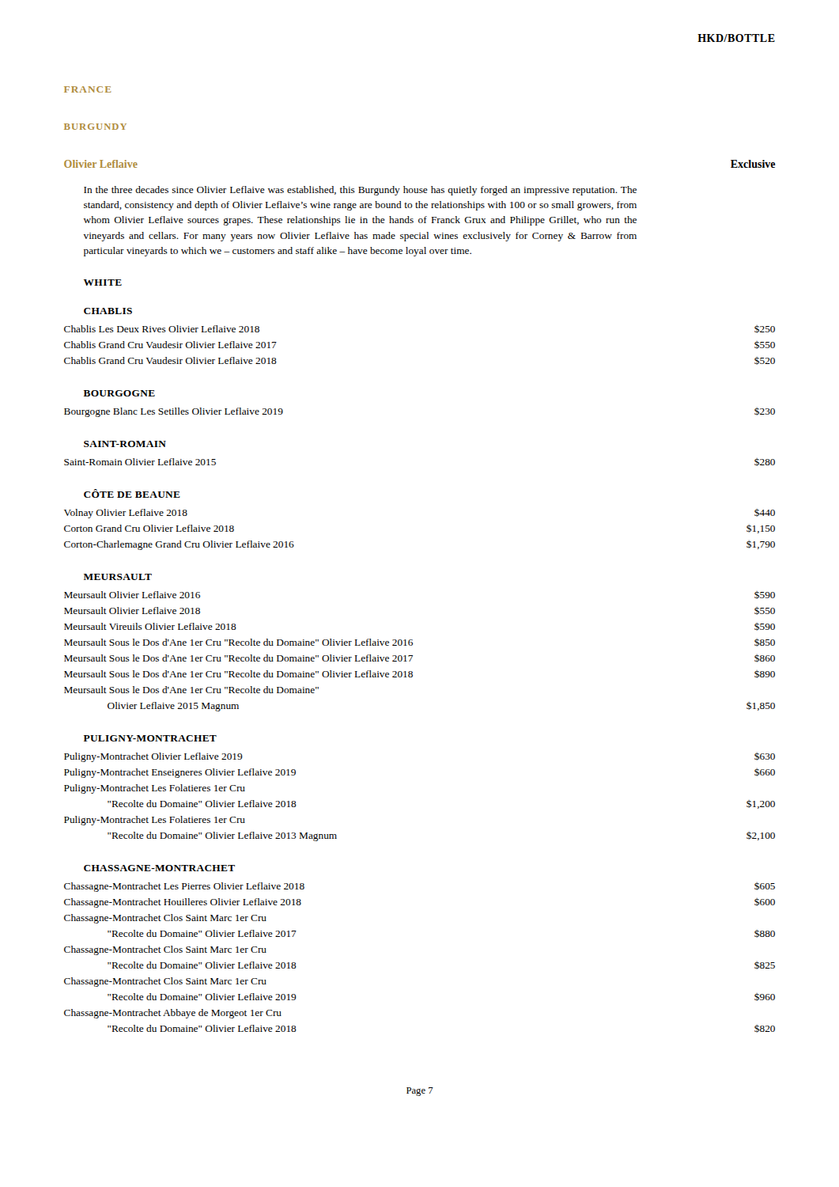HKD/BOTTLE
FRANCE
BURGUNDY
Olivier Leflaive Exclusive
In the three decades since Olivier Leflaive was established, this Burgundy house has quietly forged an impressive reputation. The standard, consistency and depth of Olivier Leflaive’s wine range are bound to the relationships with 100 or so small growers, from whom Olivier Leflaive sources grapes. These relationships lie in the hands of Franck Grux and Philippe Grillet, who run the vineyards and cellars. For many years now Olivier Leflaive has made special wines exclusively for Corney & Barrow from particular vineyards to which we – customers and staff alike – have become loyal over time.
WHITE
CHABLIS
| Chablis Les Deux Rives Olivier Leflaive 2018 | $250 |
| Chablis Grand Cru Vaudesir Olivier Leflaive 2017 | $550 |
| Chablis Grand Cru Vaudesir Olivier Leflaive 2018 | $520 |
BOURGOGNE
| Bourgogne Blanc Les Setilles Olivier Leflaive 2019 | $230 |
SAINT-ROMAIN
| Saint-Romain Olivier Leflaive 2015 | $280 |
CÔTE DE BEAUNE
| Volnay Olivier Leflaive 2018 | $440 |
| Corton Grand Cru Olivier Leflaive 2018 | $1,150 |
| Corton-Charlemagne Grand Cru Olivier Leflaive 2016 | $1,790 |
MEURSAULT
| Meursault Olivier Leflaive 2016 | $590 |
| Meursault Olivier Leflaive 2018 | $550 |
| Meursault Vireuils Olivier Leflaive 2018 | $590 |
| Meursault Sous le Dos d'Ane 1er Cru "Recolte du Domaine" Olivier Leflaive 2016 | $850 |
| Meursault Sous le Dos d'Ane 1er Cru "Recolte du Domaine" Olivier Leflaive 2017 | $860 |
| Meursault Sous le Dos d'Ane 1er Cru "Recolte du Domaine" Olivier Leflaive 2018 | $890 |
| Meursault Sous le Dos d'Ane 1er Cru "Recolte du Domaine" | |
| Olivier Leflaive 2015 Magnum | $1,850 |
PULIGNY-MONTRACHET
| Puligny-Montrachet Olivier Leflaive 2019 | $630 |
| Puligny-Montrachet Enseigneres Olivier Leflaive 2019 | $660 |
| Puligny-Montrachet Les Folatieres 1er Cru | |
| "Recolte du Domaine" Olivier Leflaive 2018 | $1,200 |
| Puligny-Montrachet Les Folatieres 1er Cru | |
| "Recolte du Domaine" Olivier Leflaive 2013 Magnum | $2,100 |
CHASSAGNE-MONTRACHET
| Chassagne-Montrachet Les Pierres Olivier Leflaive 2018 | $605 |
| Chassagne-Montrachet Houilleres Olivier Leflaive 2018 | $600 |
| Chassagne-Montrachet Clos Saint Marc 1er Cru | |
| "Recolte du Domaine" Olivier Leflaive 2017 | $880 |
| Chassagne-Montrachet Clos Saint Marc 1er Cru | |
| "Recolte du Domaine" Olivier Leflaive 2018 | $825 |
| Chassagne-Montrachet Clos Saint Marc 1er Cru | |
| "Recolte du Domaine" Olivier Leflaive 2019 | $960 |
| Chassagne-Montrachet Abbaye de Morgeot 1er Cru | |
| "Recolte du Domaine" Olivier Leflaive 2018 | $820 |
Page 7